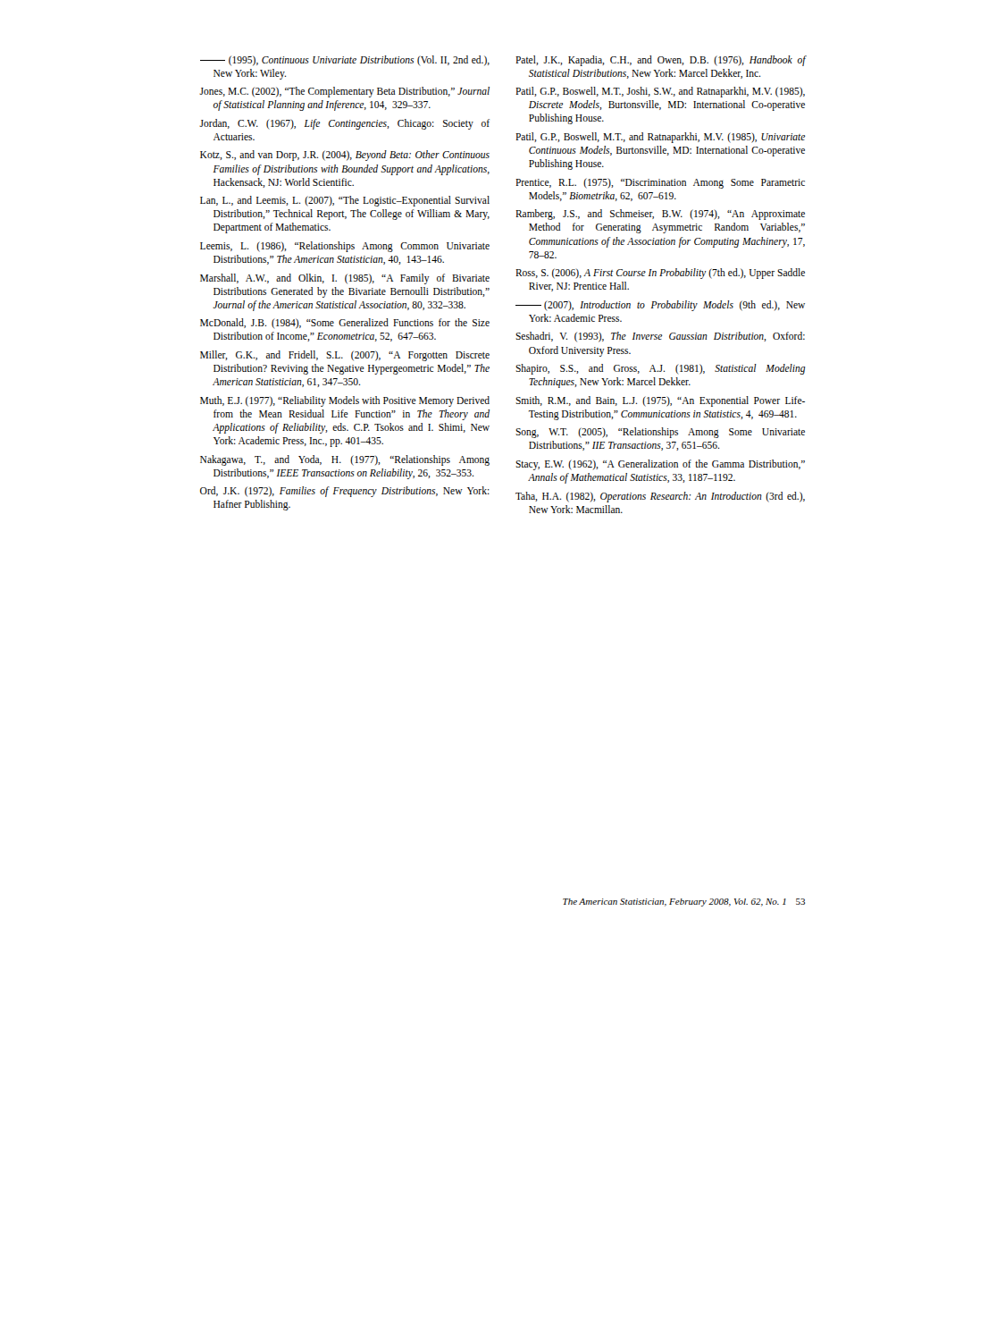(1995), Continuous Univariate Distributions (Vol. II, 2nd ed.), New York: Wiley.
Jones, M.C. (2002), “The Complementary Beta Distribution,” Journal of Statistical Planning and Inference, 104, 329–337.
Jordan, C.W. (1967), Life Contingencies, Chicago: Society of Actuaries.
Kotz, S., and van Dorp, J.R. (2004), Beyond Beta: Other Continuous Families of Distributions with Bounded Support and Applications, Hackensack, NJ: World Scientific.
Lan, L., and Leemis, L. (2007), “The Logistic–Exponential Survival Distribution,” Technical Report, The College of William & Mary, Department of Mathematics.
Leemis, L. (1986), “Relationships Among Common Univariate Distributions,” The American Statistician, 40, 143–146.
Marshall, A.W., and Olkin, I. (1985), “A Family of Bivariate Distributions Generated by the Bivariate Bernoulli Distribution,” Journal of the American Statistical Association, 80, 332–338.
McDonald, J.B. (1984), “Some Generalized Functions for the Size Distribution of Income,” Econometrica, 52, 647–663.
Miller, G.K., and Fridell, S.L. (2007), “A Forgotten Discrete Distribution? Reviving the Negative Hypergeometric Model,” The American Statistician, 61, 347–350.
Muth, E.J. (1977), “Reliability Models with Positive Memory Derived from the Mean Residual Life Function” in The Theory and Applications of Reliability, eds. C.P. Tsokos and I. Shimi, New York: Academic Press, Inc., pp. 401–435.
Nakagawa, T., and Yoda, H. (1977), “Relationships Among Distributions,” IEEE Transactions on Reliability, 26, 352–353.
Ord, J.K. (1972), Families of Frequency Distributions, New York: Hafner Publishing.
Patel, J.K., Kapadia, C.H., and Owen, D.B. (1976), Handbook of Statistical Distributions, New York: Marcel Dekker, Inc.
Patil, G.P., Boswell, M.T., Joshi, S.W., and Ratnaparkhi, M.V. (1985), Discrete Models, Burtonsville, MD: International Co-operative Publishing House.
Patil, G.P., Boswell, M.T., and Ratnaparkhi, M.V. (1985), Univariate Continuous Models, Burtonsville, MD: International Co-operative Publishing House.
Prentice, R.L. (1975), “Discrimination Among Some Parametric Models,” Biometrika, 62, 607–619.
Ramberg, J.S., and Schmeiser, B.W. (1974), “An Approximate Method for Generating Asymmetric Random Variables,” Communications of the Association for Computing Machinery, 17, 78–82.
Ross, S. (2006), A First Course In Probability (7th ed.), Upper Saddle River, NJ: Prentice Hall.
(2007), Introduction to Probability Models (9th ed.), New York: Academic Press.
Seshadri, V. (1993), The Inverse Gaussian Distribution, Oxford: Oxford University Press.
Shapiro, S.S., and Gross, A.J. (1981), Statistical Modeling Techniques, New York: Marcel Dekker.
Smith, R.M., and Bain, L.J. (1975), “An Exponential Power Life-Testing Distribution,” Communications in Statistics, 4, 469–481.
Song, W.T. (2005), “Relationships Among Some Univariate Distributions,” IIE Transactions, 37, 651–656.
Stacy, E.W. (1962), “A Generalization of the Gamma Distribution,” Annals of Mathematical Statistics, 33, 1187–1192.
Taha, H.A. (1982), Operations Research: An Introduction (3rd ed.), New York: Macmillan.
The American Statistician, February 2008, Vol. 62, No. 153